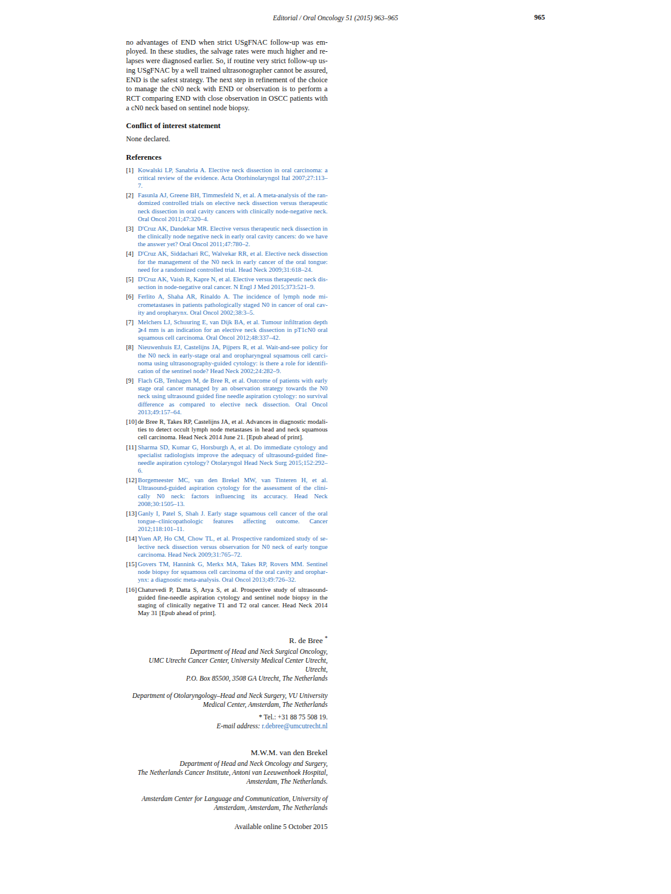Editorial / Oral Oncology 51 (2015) 963–965
965
no advantages of END when strict USgFNAC follow-up was employed. In these studies, the salvage rates were much higher and relapses were diagnosed earlier. So, if routine very strict follow-up using USgFNAC by a well trained ultrasonographer cannot be assured, END is the safest strategy. The next step in refinement of the choice to manage the cN0 neck with END or observation is to perform a RCT comparing END with close observation in OSCC patients with a cN0 neck based on sentinel node biopsy.
Conflict of interest statement
None declared.
References
[1] Kowalski LP, Sanabria A. Elective neck dissection in oral carcinoma: a critical review of the evidence. Acta Otorhinolaryngol Ital 2007;27:113–7.
[2] Fasunla AJ, Greene BH, Timmesfeld N, et al. A meta-analysis of the randomized controlled trials on elective neck dissection versus therapeutic neck dissection in oral cavity cancers with clinically node-negative neck. Oral Oncol 2011;47:320–4.
[3] D'Cruz AK, Dandekar MR. Elective versus therapeutic neck dissection in the clinically node negative neck in early oral cavity cancers: do we have the answer yet? Oral Oncol 2011;47:780–2.
[4] D'Cruz AK, Siddachari RC, Walvekar RR, et al. Elective neck dissection for the management of the N0 neck in early cancer of the oral tongue: need for a randomized controlled trial. Head Neck 2009;31:618–24.
[5] D'Cruz AK, Vaish R, Kapre N, et al. Elective versus therapeutic neck dissection in node-negative oral cancer. N Engl J Med 2015;373:521–9.
[6] Ferlito A, Shaha AR, Rinaldo A. The incidence of lymph node micrometastases in patients pathologically staged N0 in cancer of oral cavity and oropharynx. Oral Oncol 2002;38:3–5.
[7] Melchers LJ, Schuuring E, van Dijk BA, et al. Tumour infiltration depth ⩾4 mm is an indication for an elective neck dissection in pT1cN0 oral squamous cell carcinoma. Oral Oncol 2012;48:337–42.
[8] Nieuwenhuis EJ, Castelijns JA, Pijpers R, et al. Wait-and-see policy for the N0 neck in early-stage oral and oropharyngeal squamous cell carcinoma using ultrasonography-guided cytology: is there a role for identification of the sentinel node? Head Neck 2002;24:282–9.
[9] Flach GB, Tenhagen M, de Bree R, et al. Outcome of patients with early stage oral cancer managed by an observation strategy towards the N0 neck using ultrasound guided fine needle aspiration cytology: no survival difference as compared to elective neck dissection. Oral Oncol 2013;49:157–64.
[10] de Bree R, Takes RP, Castelijns JA, et al. Advances in diagnostic modalities to detect occult lymph node metastases in head and neck squamous cell carcinoma. Head Neck 2014 June 21. [Epub ahead of print].
[11] Sharma SD, Kumar G, Horsburgh A, et al. Do immediate cytology and specialist radiologists improve the adequacy of ultrasound-guided fine-needle aspiration cytology? Otolaryngol Head Neck Surg 2015;152:292–6.
[12] Borgemeester MC, van den Brekel MW, van Tinteren H, et al. Ultrasound-guided aspiration cytology for the assessment of the clinically N0 neck: factors influencing its accuracy. Head Neck 2008;30:1505–13.
[13] Ganly I, Patel S, Shah J. Early stage squamous cell cancer of the oral tongue–clinicopathologic features affecting outcome. Cancer 2012;118:101–11.
[14] Yuen AP, Ho CM, Chow TL, et al. Prospective randomized study of selective neck dissection versus observation for N0 neck of early tongue carcinoma. Head Neck 2009;31:765–72.
[15] Govers TM, Hannink G, Merkx MA, Takes RP, Rovers MM. Sentinel node biopsy for squamous cell carcinoma of the oral cavity and oropharynx: a diagnostic meta-analysis. Oral Oncol 2013;49:726–32.
[16] Chaturvedi P, Datta S, Arya S, et al. Prospective study of ultrasound-guided fine-needle aspiration cytology and sentinel node biopsy in the staging of clinically negative T1 and T2 oral cancer. Head Neck 2014 May 31 [Epub ahead of print].
R. de Bree *
Department of Head and Neck Surgical Oncology,
UMC Utrecht Cancer Center, University Medical Center Utrecht, Utrecht,
P.O. Box 85500, 3508 GA Utrecht, The Netherlands
Department of Otolaryngology–Head and Neck Surgery, VU University
Medical Center, Amsterdam, The Netherlands
* Tel.: +31 88 75 508 19.
E-mail address: r.debree@umcutrecht.nl
M.W.M. van den Brekel
Department of Head and Neck Oncology and Surgery,
The Netherlands Cancer Institute, Antoni van Leeuwenhoek Hospital,
Amsterdam, The Netherlands.
Amsterdam Center for Language and Communication, University of
Amsterdam, Amsterdam, The Netherlands
Available online 5 October 2015